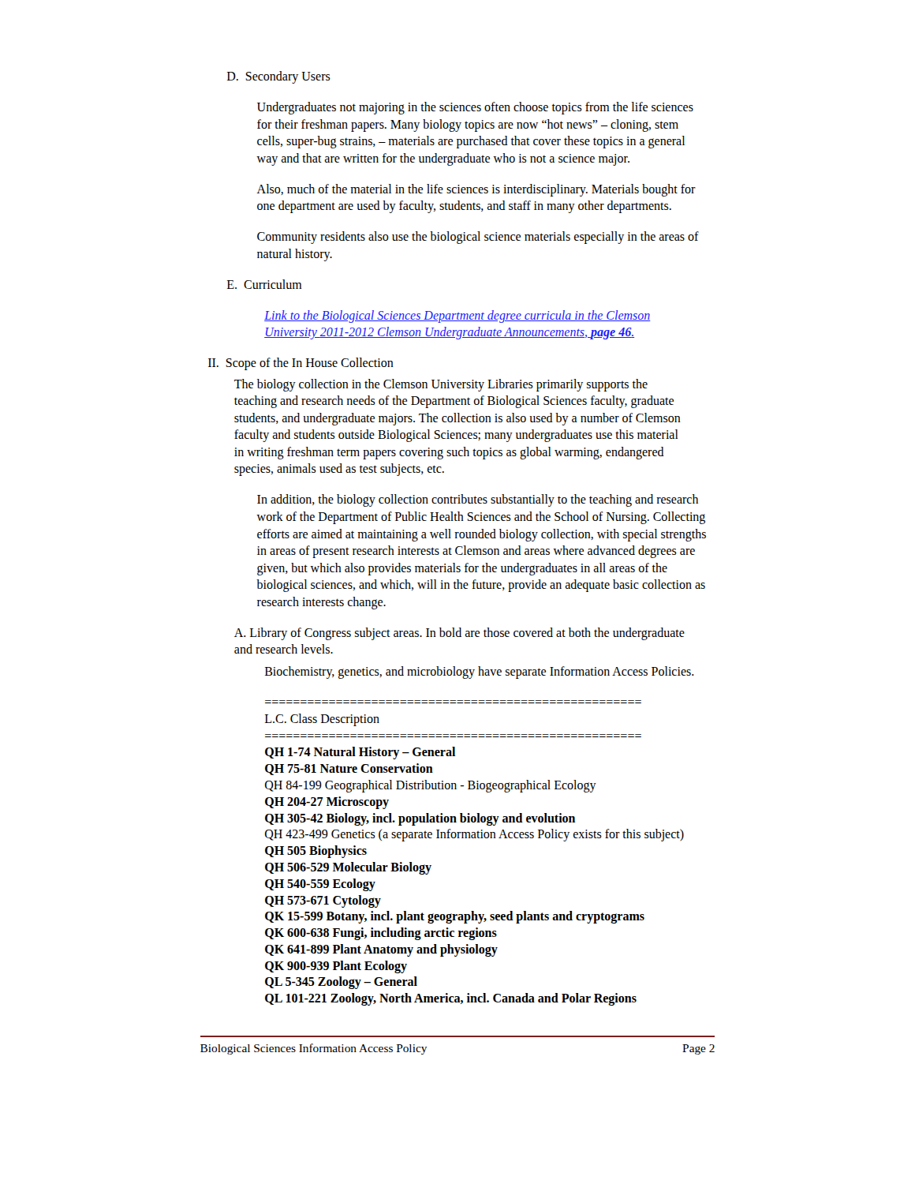D. Secondary Users
Undergraduates not majoring in the sciences often choose topics from the life sciences for their freshman papers. Many biology topics are now “hot news” – cloning, stem cells, super-bug strains, – materials are purchased that cover these topics in a general way and that are written for the undergraduate who is not a science major.
Also, much of the material in the life sciences is interdisciplinary. Materials bought for one department are used by faculty, students, and staff in many other departments.
Community residents also use the biological science materials especially in the areas of natural history.
E. Curriculum
Link to the Biological Sciences Department degree curricula in the Clemson University 2011-2012 Clemson Undergraduate Announcements, page 46.
II. Scope of the In House Collection
The biology collection in the Clemson University Libraries primarily supports the teaching and research needs of the Department of Biological Sciences faculty, graduate students, and undergraduate majors. The collection is also used by a number of Clemson faculty and students outside Biological Sciences; many undergraduates use this material in writing freshman term papers covering such topics as global warming, endangered species, animals used as test subjects, etc.
In addition, the biology collection contributes substantially to the teaching and research work of the Department of Public Health Sciences and the School of Nursing. Collecting efforts are aimed at maintaining a well rounded biology collection, with special strengths in areas of present research interests at Clemson and areas where advanced degrees are given, but which also provides materials for the undergraduates in all areas of the biological sciences, and which, will in the future, provide an adequate basic collection as research interests change.
A. Library of Congress subject areas. In bold are those covered at both the undergraduate and research levels.
Biochemistry, genetics, and microbiology have separate Information Access Policies.
=====================================================
L.C. Class Description
=====================================================
QH 1-74 Natural History – General
QH 75-81 Nature Conservation
QH 84-199 Geographical Distribution - Biogeographical Ecology
QH 204-27 Microscopy
QH 305-42 Biology, incl. population biology and evolution
QH 423-499 Genetics (a separate Information Access Policy exists for this subject)
QH 505 Biophysics
QH 506-529 Molecular Biology
QH 540-559 Ecology
QH 573-671 Cytology
QK 15-599 Botany, incl. plant geography, seed plants and cryptograms
QK 600-638 Fungi, including arctic regions
QK 641-899 Plant Anatomy and physiology
QK 900-939 Plant Ecology
QL 5-345 Zoology – General
QL 101-221 Zoology, North America, incl. Canada and Polar Regions
Biological Sciences Information Access Policy
Page 2